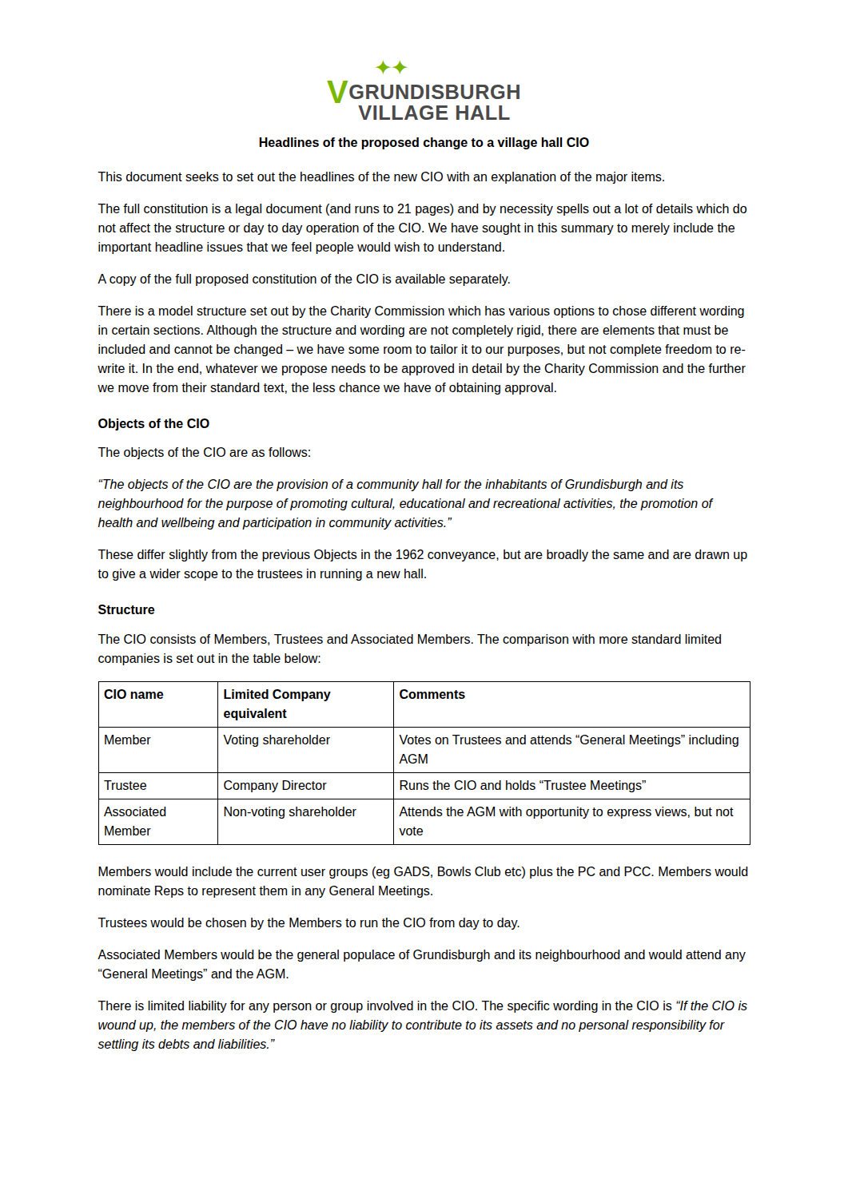✦✦ VGRUNDISBURGHVILLAGE HALL
Headlines of the proposed change to a village hall CIO
This document seeks to set out the headlines of the new CIO with an explanation of the major items.
The full constitution is a legal document (and runs to 21 pages) and by necessity spells out a lot of details which do not affect the structure or day to day operation of the CIO. We have sought in this summary to merely include the important headline issues that we feel people would wish to understand.
A copy of the full proposed constitution of the CIO is available separately.
There is a model structure set out by the Charity Commission which has various options to chose different wording in certain sections. Although the structure and wording are not completely rigid, there are elements that must be included and cannot be changed – we have some room to tailor it to our purposes, but not complete freedom to re-write it. In the end, whatever we propose needs to be approved in detail by the Charity Commission and the further we move from their standard text, the less chance we have of obtaining approval.
Objects of the CIO
The objects of the CIO are as follows:
“The objects of the CIO are the provision of a community hall for the inhabitants of Grundisburgh and its neighbourhood for the purpose of promoting cultural, educational and recreational activities, the promotion of health and wellbeing and participation in community activities.”
These differ slightly from the previous Objects in the 1962 conveyance, but are broadly the same and are drawn up to give a wider scope to the trustees in running a new hall.
Structure
The CIO consists of Members, Trustees and Associated Members. The comparison with more standard limited companies is set out in the table below:
| CIO name | Limited Company equivalent | Comments |
| --- | --- | --- |
| Member | Voting shareholder | Votes on Trustees and attends “General Meetings” including AGM |
| Trustee | Company Director | Runs the CIO and holds “Trustee Meetings” |
| Associated Member | Non-voting shareholder | Attends the AGM with opportunity to express views, but not vote |
Members would include the current user groups (eg GADS, Bowls Club etc) plus the PC and PCC. Members would nominate Reps to represent them in any General Meetings.
Trustees would be chosen by the Members to run the CIO from day to day.
Associated Members would be the general populace of Grundisburgh and its neighbourhood and would attend any “General Meetings” and the AGM.
There is limited liability for any person or group involved in the CIO. The specific wording in the CIO is “If the CIO is wound up, the members of the CIO have no liability to contribute to its assets and no personal responsibility for settling its debts and liabilities.”